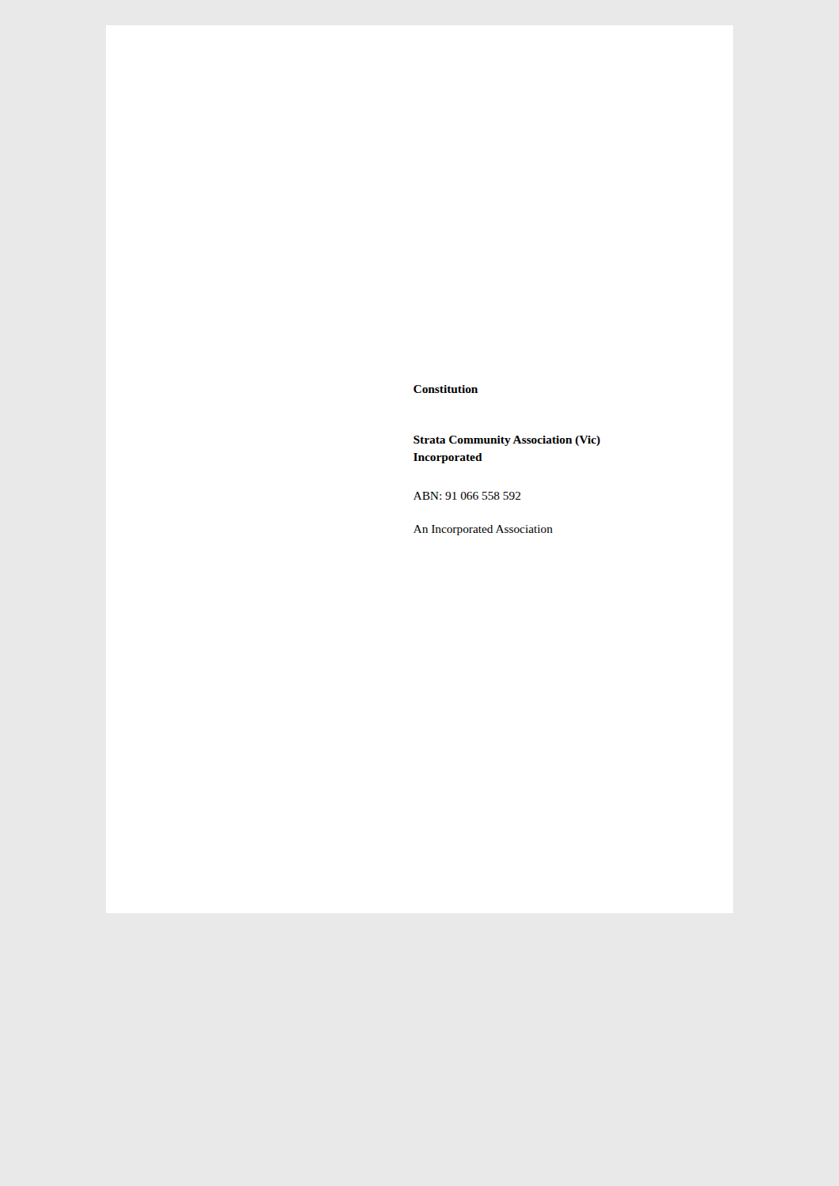Constitution
Strata Community Association (Vic)
Incorporated
ABN: 91 066 558 592
An Incorporated Association